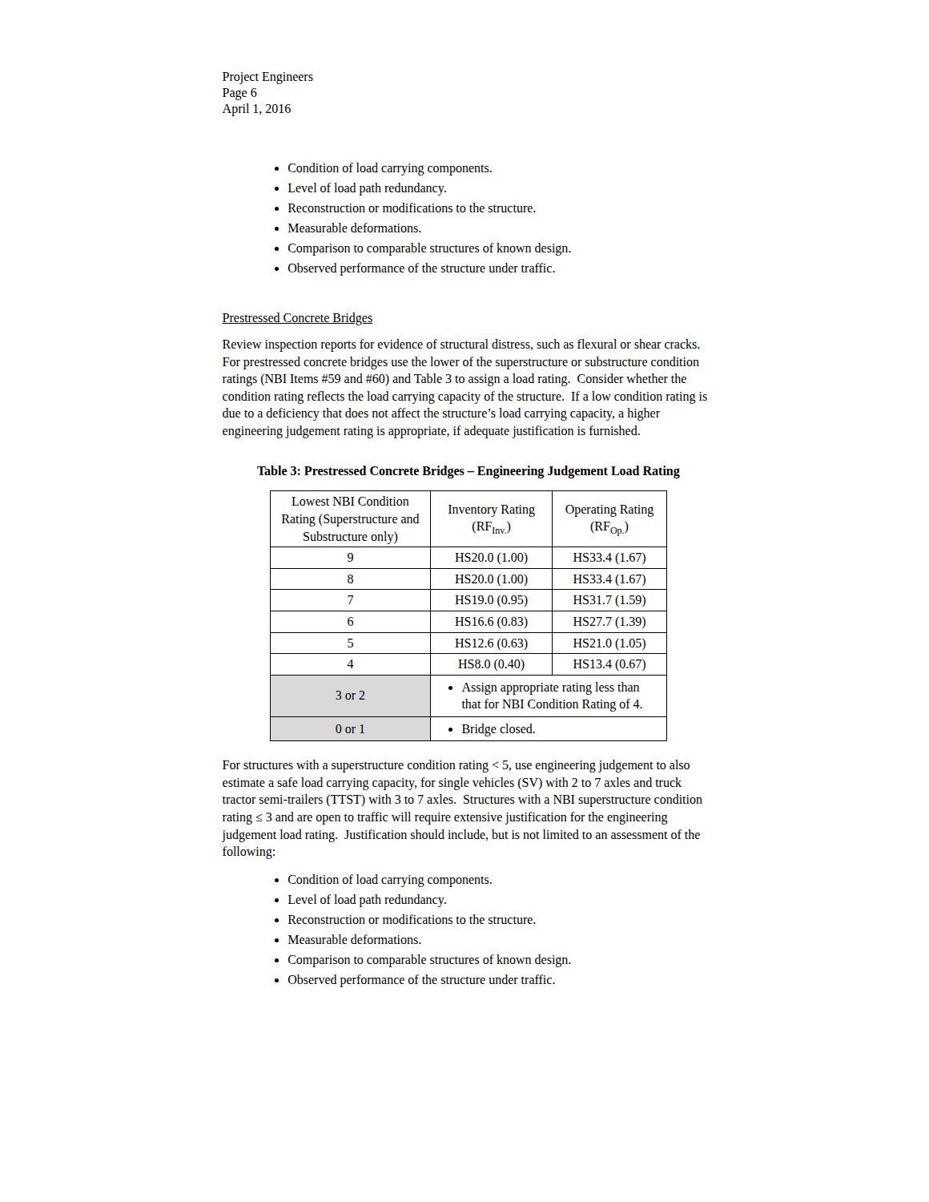Project Engineers
Page 6
April 1, 2016
Condition of load carrying components.
Level of load path redundancy.
Reconstruction or modifications to the structure.
Measurable deformations.
Comparison to comparable structures of known design.
Observed performance of the structure under traffic.
Prestressed Concrete Bridges
Review inspection reports for evidence of structural distress, such as flexural or shear cracks. For prestressed concrete bridges use the lower of the superstructure or substructure condition ratings (NBI Items #59 and #60) and Table 3 to assign a load rating. Consider whether the condition rating reflects the load carrying capacity of the structure. If a low condition rating is due to a deficiency that does not affect the structure’s load carrying capacity, a higher engineering judgement rating is appropriate, if adequate justification is furnished.
Table 3: Prestressed Concrete Bridges – Engineering Judgement Load Rating
| Lowest NBI Condition Rating (Superstructure and Substructure only) | Inventory Rating (RF Inv. ) | Operating Rating (RF Op. ) |
| --- | --- | --- |
| 9 | HS20.0 (1.00) | HS33.4 (1.67) |
| 8 | HS20.0 (1.00) | HS33.4 (1.67) |
| 7 | HS19.0 (0.95) | HS31.7 (1.59) |
| 6 | HS16.6 (0.83) | HS27.7 (1.39) |
| 5 | HS12.6 (0.63) | HS21.0 (1.05) |
| 4 | HS8.0 (0.40) | HS13.4 (0.67) |
| 3 or 2 | Assign appropriate rating less than that for NBI Condition Rating of 4. |
| 0 or 1 | Bridge closed. |
For structures with a superstructure condition rating < 5, use engineering judgement to also estimate a safe load carrying capacity, for single vehicles (SV) with 2 to 7 axles and truck tractor semi-trailers (TTST) with 3 to 7 axles. Structures with a NBI superstructure condition rating ≤ 3 and are open to traffic will require extensive justification for the engineering judgement load rating. Justification should include, but is not limited to an assessment of the following:
Condition of load carrying components.
Level of load path redundancy.
Reconstruction or modifications to the structure.
Measurable deformations.
Comparison to comparable structures of known design.
Observed performance of the structure under traffic.